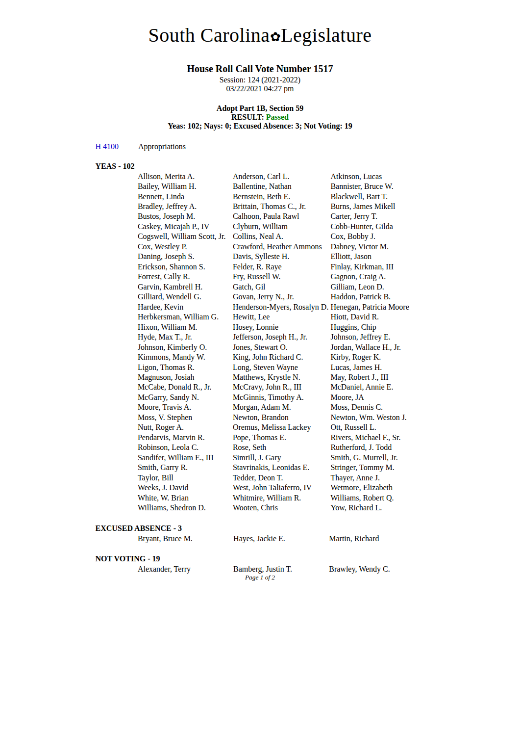South Carolina✿Legislature
House Roll Call Vote Number 1517
Session: 124 (2021-2022)
03/22/2021 04:27 pm
Adopt Part 1B, Section 59
RESULT: Passed
Yeas: 102; Nays: 0; Excused Absence: 3; Not Voting: 19
H 4100 Appropriations
YEAS - 102
| Allison, Merita A. | Anderson, Carl L. | Atkinson, Lucas |
| Bailey, William H. | Ballentine, Nathan | Bannister, Bruce W. |
| Bennett, Linda | Bernstein, Beth E. | Blackwell, Bart T. |
| Bradley, Jeffrey A. | Brittain, Thomas C., Jr. | Burns, James Mikell |
| Bustos, Joseph M. | Calhoon, Paula Rawl | Carter, Jerry T. |
| Caskey, Micajah P., IV | Clyburn, William | Cobb-Hunter, Gilda |
| Cogswell, William Scott, Jr. | Collins, Neal A. | Cox, Bobby J. |
| Cox, Westley P. | Crawford, Heather Ammons | Dabney, Victor M. |
| Daning, Joseph S. | Davis, Sylleste H. | Elliott, Jason |
| Erickson, Shannon S. | Felder, R. Raye | Finlay, Kirkman, III |
| Forrest, Cally R. | Fry, Russell W. | Gagnon, Craig A. |
| Garvin, Kambrell H. | Gatch, Gil | Gilliam, Leon D. |
| Gilliard, Wendell G. | Govan, Jerry N., Jr. | Haddon, Patrick B. |
| Hardee, Kevin | Henderson-Myers, Rosalyn D. | Henegan, Patricia Moore |
| Herbkersman, William G. | Hewitt, Lee | Hiott, David R. |
| Hixon, William M. | Hosey, Lonnie | Huggins, Chip |
| Hyde, Max T., Jr. | Jefferson, Joseph H., Jr. | Johnson, Jeffrey E. |
| Johnson, Kimberly O. | Jones, Stewart O. | Jordan, Wallace H., Jr. |
| Kimmons, Mandy W. | King, John Richard C. | Kirby, Roger K. |
| Ligon, Thomas R. | Long, Steven Wayne | Lucas, James H. |
| Magnuson, Josiah | Matthews, Krystle N. | May, Robert J., III |
| McCabe, Donald R., Jr. | McCravy, John R., III | McDaniel, Annie E. |
| McGarry, Sandy N. | McGinnis, Timothy A. | Moore, JA |
| Moore, Travis A. | Morgan, Adam M. | Moss, Dennis C. |
| Moss, V. Stephen | Newton, Brandon | Newton, Wm. Weston J. |
| Nutt, Roger A. | Oremus, Melissa Lackey | Ott, Russell L. |
| Pendarvis, Marvin R. | Pope, Thomas E. | Rivers, Michael F., Sr. |
| Robinson, Leola C. | Rose, Seth | Rutherford, J. Todd |
| Sandifer, William E., III | Simrill, J. Gary | Smith, G. Murrell, Jr. |
| Smith, Garry R. | Stavrinakis, Leonidas E. | Stringer, Tommy M. |
| Taylor, Bill | Tedder, Deon T. | Thayer, Anne J. |
| Weeks, J. David | West, John Taliaferro, IV | Wetmore, Elizabeth |
| White, W. Brian | Whitmire, William R. | Williams, Robert Q. |
| Williams, Shedron D. | Wooten, Chris | Yow, Richard L. |
EXCUSED ABSENCE - 3
| Bryant, Bruce M. | Hayes, Jackie E. | Martin, Richard |
NOT VOTING - 19
| Alexander, Terry | Bamberg, Justin T. | Brawley, Wendy C. |
Page 1 of 2